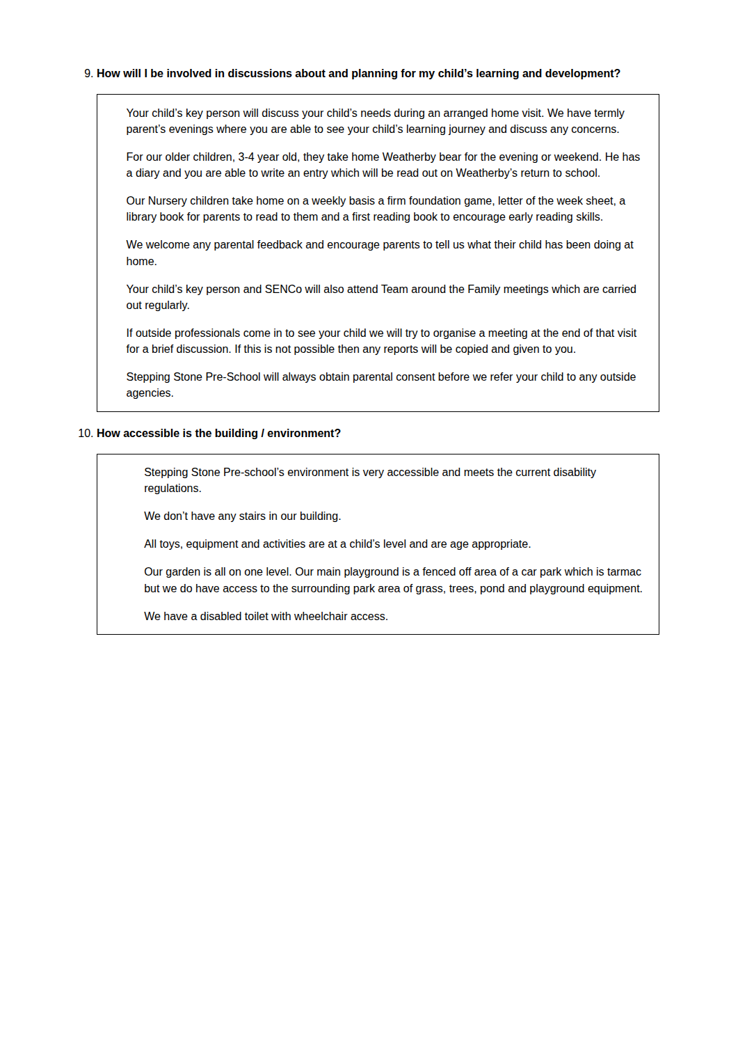How will I be involved in discussions about and planning for my child’s learning and development?
Your child’s key person will discuss your child’s needs during an arranged home visit. We have termly parent’s evenings where you are able to see your child’s learning journey and discuss any concerns.
For our older children, 3-4 year old, they take home Weatherby bear for the evening or weekend. He has a diary and you are able to write an entry which will be read out on Weatherby’s return to school.
Our Nursery children take home on a weekly basis a firm foundation game, letter of the week sheet, a library book for parents to read to them and a first reading book to encourage early reading skills.
We welcome any parental feedback and encourage parents to tell us what their child has been doing at home.
Your child’s key person and SENCo will also attend Team around the Family meetings which are carried out regularly.
If outside professionals come in to see your child we will try to organise a meeting at the end of that visit for a brief discussion. If this is not possible then any reports will be copied and given to you.
Stepping Stone Pre-School will always obtain parental consent before we refer your child to any outside agencies.
How accessible is the building / environment?
Stepping Stone Pre-school’s environment is very accessible and meets the current disability regulations.
We don’t have any stairs in our building.
All toys, equipment and activities are at a child’s level and are age appropriate.
Our garden is all on one level. Our main playground is a fenced off area of a car park which is tarmac but we do have access to the surrounding park area of grass, trees, pond and playground equipment.
We have a disabled toilet with wheelchair access.